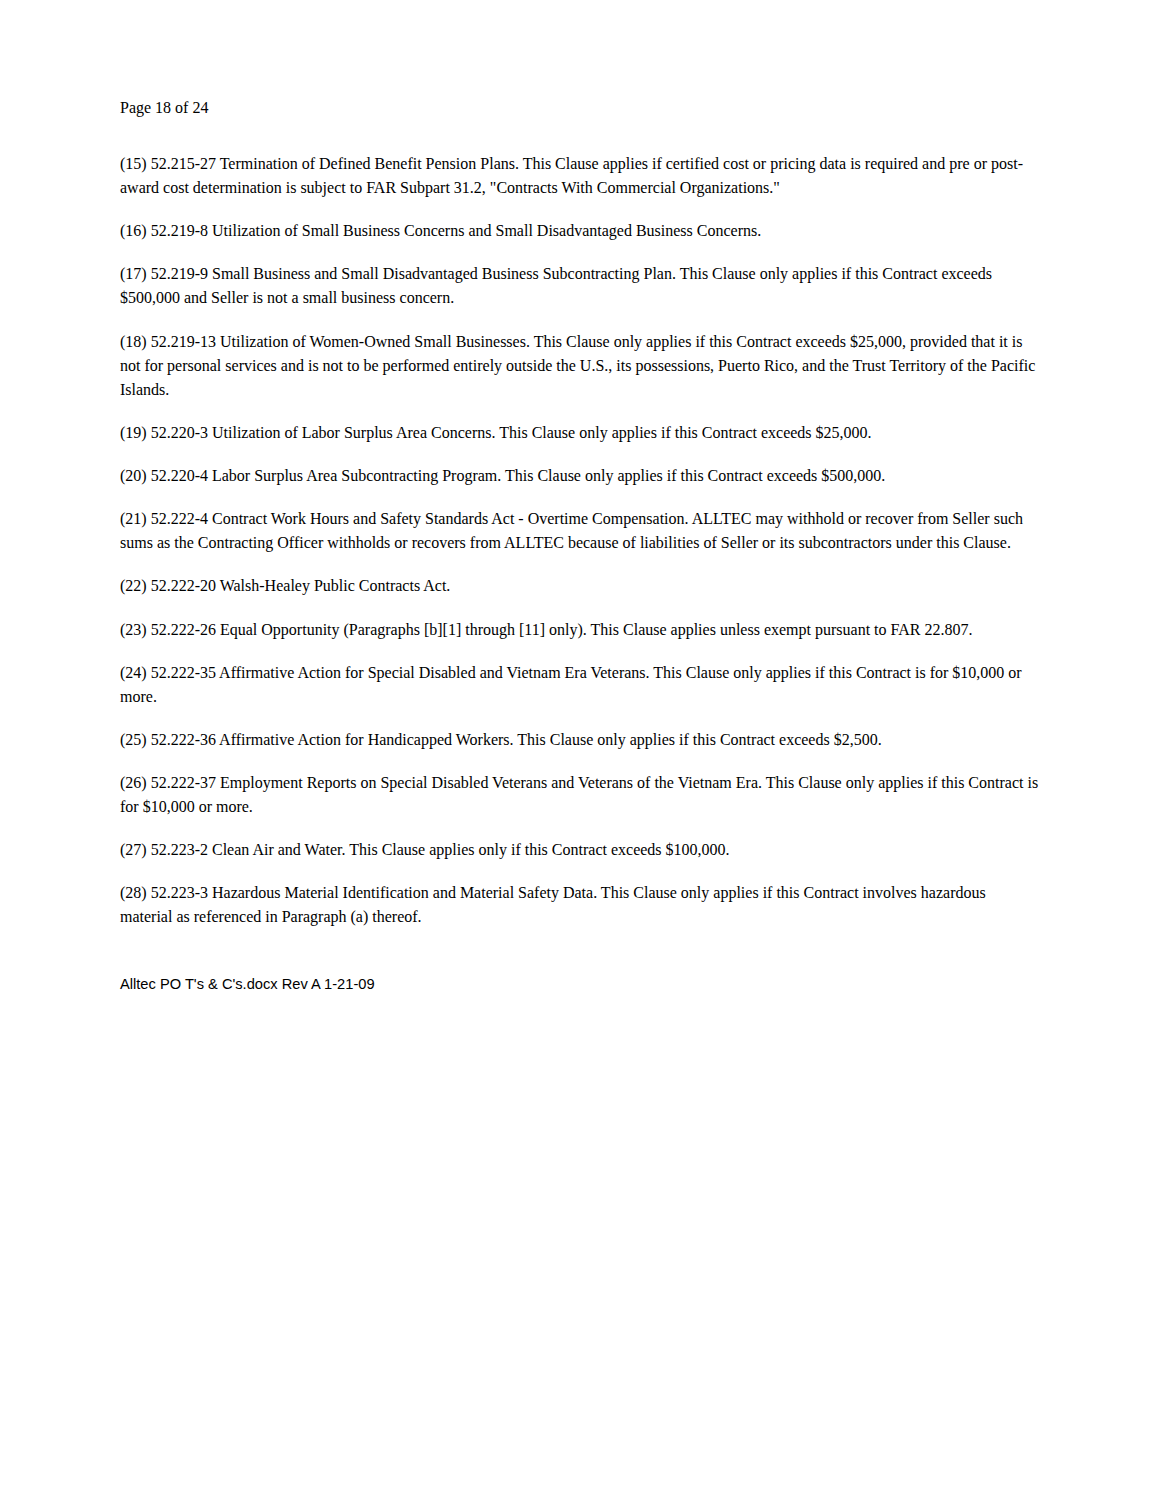Page 18 of 24
(15) 52.215-27 Termination of Defined Benefit Pension Plans. This Clause applies if certified cost or pricing data is required and pre or post-award cost determination is subject to FAR Subpart 31.2, "Contracts With Commercial Organizations."
(16) 52.219-8 Utilization of Small Business Concerns and Small Disadvantaged Business Concerns.
(17) 52.219-9 Small Business and Small Disadvantaged Business Subcontracting Plan. This Clause only applies if this Contract exceeds $500,000 and Seller is not a small business concern.
(18) 52.219-13 Utilization of Women-Owned Small Businesses. This Clause only applies if this Contract exceeds $25,000, provided that it is not for personal services and is not to be performed entirely outside the U.S., its possessions, Puerto Rico, and the Trust Territory of the Pacific Islands.
(19) 52.220-3 Utilization of Labor Surplus Area Concerns. This Clause only applies if this Contract exceeds $25,000.
(20) 52.220-4 Labor Surplus Area Subcontracting Program. This Clause only applies if this Contract exceeds $500,000.
(21) 52.222-4 Contract Work Hours and Safety Standards Act - Overtime Compensation. ALLTEC may withhold or recover from Seller such sums as the Contracting Officer withholds or recovers from ALLTEC because of liabilities of Seller or its subcontractors under this Clause.
(22) 52.222-20 Walsh-Healey Public Contracts Act.
(23) 52.222-26 Equal Opportunity (Paragraphs [b][1] through [11] only). This Clause applies unless exempt pursuant to FAR 22.807.
(24) 52.222-35 Affirmative Action for Special Disabled and Vietnam Era Veterans. This Clause only applies if this Contract is for $10,000 or more.
(25) 52.222-36 Affirmative Action for Handicapped Workers. This Clause only applies if this Contract exceeds $2,500.
(26) 52.222-37 Employment Reports on Special Disabled Veterans and Veterans of the Vietnam Era. This Clause only applies if this Contract is for $10,000 or more.
(27) 52.223-2 Clean Air and Water. This Clause applies only if this Contract exceeds $100,000.
(28) 52.223-3 Hazardous Material Identification and Material Safety Data. This Clause only applies if this Contract involves hazardous material as referenced in Paragraph (a) thereof.
Alltec PO T's & C's.docx Rev A 1-21-09